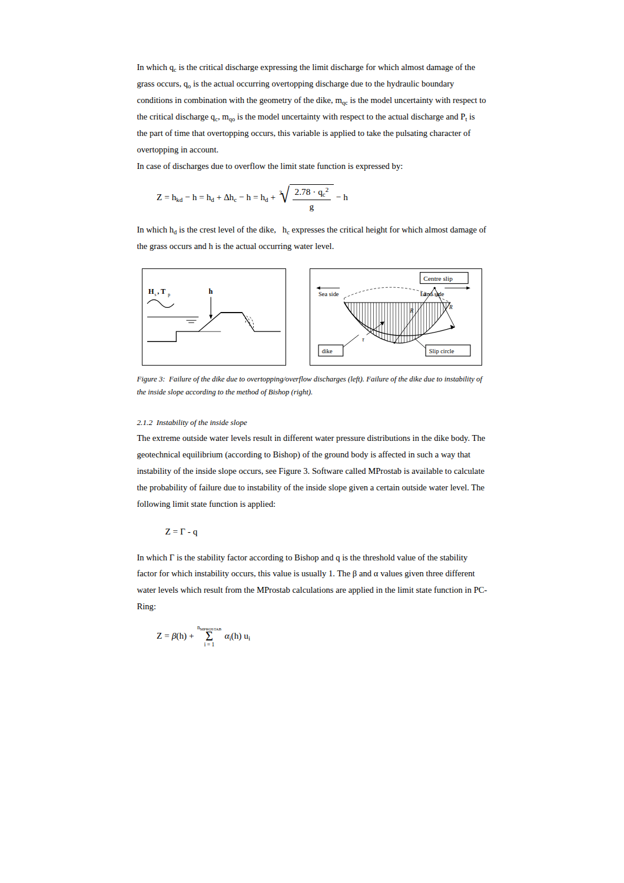In which qc is the critical discharge expressing the limit discharge for which almost damage of the grass occurs, qo is the actual occurring overtopping discharge due to the hydraulic boundary conditions in combination with the geometry of the dike, mqc is the model uncertainty with respect to the critical discharge qc, mqo is the model uncertainty with respect to the actual discharge and Pt is the part of time that overtopping occurs, this variable is applied to take the pulsating character of overtopping in account.
In case of discharges due to overflow the limit state function is expressed by:
Z = hkd − h = hd + ∆hc − h = hd + 3√2.78 · qc2 g − h
In which hd is the crest level of the dike, hc expresses the critical height for which almost damage of the grass occurs and h is the actual occurring water level.
H s , T p h
Centre slip Sea side Land side R R −α α τ dike Slip circle
Figure 3: Failure of the dike due to overtopping/overflow discharges (left). Failure of the dike due to instability of the inside slope according to the method of Bishop (right).
2.1.2 Instability of the inside slope
The extreme outside water levels result in different water pressure distributions in the dike body. The geotechnical equilibrium (according to Bishop) of the ground body is affected in such a way that instability of the inside slope occurs, see Figure 3. Software called MProstab is available to calculate the probability of failure due to instability of the inside slope given a certain outside water level. The following limit state function is applied:
Z = Γ - q
In which Γ is the stability factor according to Bishop and q is the threshold value of the stability factor for which instability occurs, this value is usually 1. The β and α values given three different water levels which result from the MProstab calculations are applied in the limit state function in PC-Ring:
Z = β(h) + nMPROSTAB Σi = 1 αi(h) ui